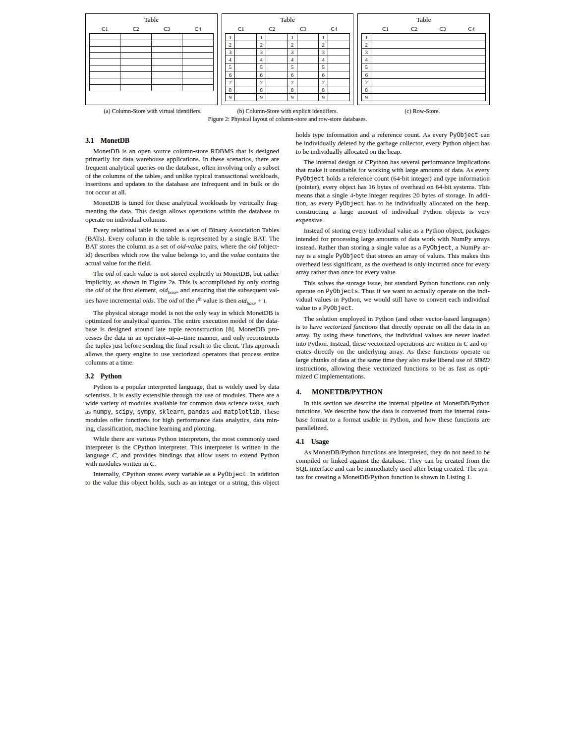Table
| C1 | C2 | C3 | C4 |
| --- | --- | --- | --- |
Table
| C1 | C2 | C3 | C4 |
| --- | --- | --- | --- |
| 1 | | 1 | | 1 | | 1 | |
| 2 | | 2 | | 2 | | 2 | |
| 3 | | 3 | | 3 | | 3 | |
| 4 | | 4 | | 4 | | 4 | |
| 5 | | 5 | | 5 | | 5 | |
| 6 | | 6 | | 6 | | 6 | |
| 7 | | 7 | | 7 | | 7 | |
| 8 | | 8 | | 8 | | 8 | |
| 9 | | 9 | | 9 | | 9 | |
Table
| | C1 | C2 | C3 | C4 |
| --- | --- | --- | --- | --- |
| 1 | |
| 2 | |
| 3 | |
| 4 | |
| 5 | |
| 6 | |
| 7 | |
| 8 | |
| 9 | |
(a) Column-Store with virtual identifiers. (b) Column-Store with explicit identifiers. (c) Row-Store.
Figure 2: Physical layout of column-store and row-store databases.
3.1 MonetDB
MonetDB is an open source column-store RDBMS that is designed primarily for data warehouse applications. In these scenarios, there are frequent analytical queries on the database, often involving only a subset of the columns of the tables, and unlike typical transactional workloads, insertions and updates to the database are infrequent and in bulk or do not occur at all.
MonetDB is tuned for these analytical workloads by vertically fragmenting the data. This design allows operations within the database to operate on individual columns.
Every relational table is stored as a set of Binary Association Tables (BATs). Every column in the table is represented by a single BAT. The BAT stores the column as a set of oid-value pairs, where the oid (object-id) describes which row the value belongs to, and the value contains the actual value for the field.
The oid of each value is not stored explicitly in MonetDB, but rather implicitly, as shown in Figure 2a. This is accomplished by only storing the oid of the first element, oidbase, and ensuring that the subsequent values have incremental oids. The oid of the ith value is then oidbase + i.
The physical storage model is not the only way in which MonetDB is optimized for analytical queries. The entire execution model of the database is designed around late tuple reconstruction [8]. MonetDB processes the data in an operator–at–a–time manner, and only reconstructs the tuples just before sending the final result to the client. This approach allows the query engine to use vectorized operators that process entire columns at a time.
3.2 Python
Python is a popular interpreted language, that is widely used by data scientists. It is easily extensible through the use of modules. There are a wide variety of modules available for common data science tasks, such as numpy, scipy, sympy, sklearn, pandas and matplotlib. These modules offer functions for high performance data analytics, data mining, classification, machine learning and plotting.
While there are various Python interpreters, the most commonly used interpreter is the CPython interpreter. This interpreter is written in the language C, and provides bindings that allow users to extend Python with modules written in C.
Internally, CPython stores every variable as a PyObject. In addition to the value this object holds, such as an integer or a string, this object holds type information and a reference count. As every PyObject can be individually deleted by the garbage collector, every Python object has to be individually allocated on the heap.
The internal design of CPython has several performance implications that make it unsuitable for working with large amounts of data. As every PyObject holds a reference count (64-bit integer) and type information (pointer), every object has 16 bytes of overhead on 64-bit systems. This means that a single 4-byte integer requires 20 bytes of storage. In addition, as every PyObject has to be individually allocated on the heap, constructing a large amount of individual Python objects is very expensive.
Instead of storing every individual value as a Python object, packages intended for processing large amounts of data work with NumPy arrays instead. Rather than storing a single value as a PyObject, a NumPy array is a single PyObject that stores an array of values. This makes this overhead less significant, as the overhead is only incurred once for every array rather than once for every value.
This solves the storage issue, but standard Python functions can only operate on PyObjects. Thus if we want to actually operate on the individual values in Python, we would still have to convert each individual value to a PyObject.
The solution employed in Python (and other vector-based languages) is to have vectorized functions that directly operate on all the data in an array. By using these functions, the individual values are never loaded into Python. Instead, these vectorized operations are written in C and operates directly on the underlying array. As these functions operate on large chunks of data at the same time they also make liberal use of SIMD instructions, allowing these vectorized functions to be as fast as optimized C implementations.
4. MONETDB/PYTHON
In this section we describe the internal pipeline of MonetDB/Python functions. We describe how the data is converted from the internal database format to a format usable in Python, and how these functions are parallelized.
4.1 Usage
As MonetDB/Python functions are interpreted, they do not need to be compiled or linked against the database. They can be created from the SQL interface and can be immediately used after being created. The syntax for creating a MonetDB/Python function is shown in Listing 1.